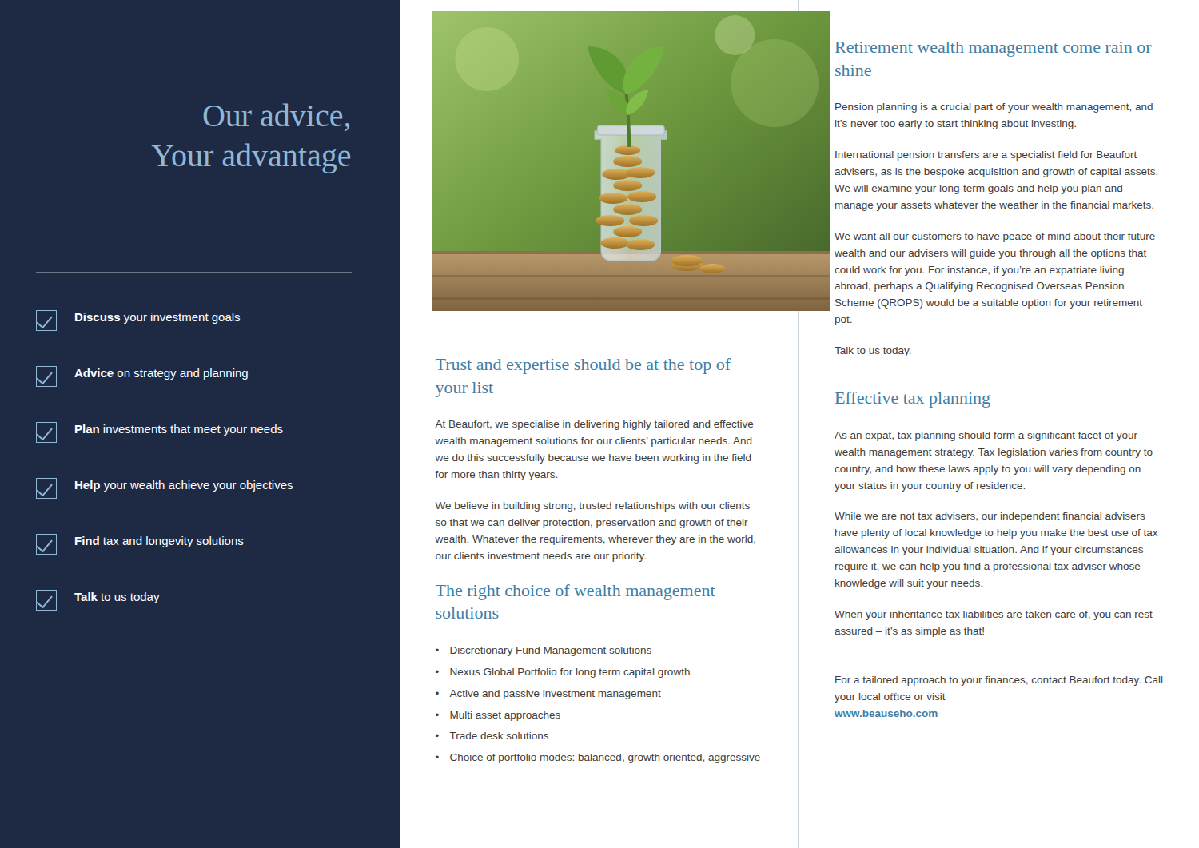Our advice,
Your advantage
Discuss your investment goals
Advice on strategy and planning
Plan investments that meet your needs
Help your wealth achieve your objectives
Find tax and longevity solutions
Talk to us today
Trust and expertise should be at the top of your list
At Beaufort, we specialise in delivering highly tailored and effective wealth management solutions for our clients’ particular needs. And we do this successfully because we have been working in the field for more than thirty years.
We believe in building strong, trusted relationships with our clients so that we can deliver protection, preservation and growth of their wealth. Whatever the requirements, wherever they are in the world, our clients investment needs are our priority.
The right choice of wealth management solutions
Discretionary Fund Management solutions
Nexus Global Portfolio for long term capital growth
Active and passive investment management
Multi asset approaches
Trade desk solutions
Choice of portfolio modes: balanced, growth oriented, aggressive
Retirement wealth management come rain or shine
Pension planning is a crucial part of your wealth management, and it’s never too early to start thinking about investing.
International pension transfers are a specialist field for Beaufort advisers, as is the bespoke acquisition and growth of capital assets. We will examine your long-term goals and help you plan and manage your assets whatever the weather in the financial markets.
We want all our customers to have peace of mind about their future wealth and our advisers will guide you through all the options that could work for you. For instance, if you’re an expatriate living abroad, perhaps a Qualifying Recognised Overseas Pension Scheme (QROPS) would be a suitable option for your retirement pot.
Talk to us today.
Effective tax planning
As an expat, tax planning should form a significant facet of your wealth management strategy. Tax legislation varies from country to country, and how these laws apply to you will vary depending on your status in your country of residence.
While we are not tax advisers, our independent financial advisers have plenty of local knowledge to help you make the best use of tax allowances in your individual situation. And if your circumstances require it, we can help you find a professional tax adviser whose knowledge will suit your needs.
When your inheritance tax liabilities are taken care of, you can rest assured – it’s as simple as that!
For a tailored approach to your finances, contact Beaufort today. Call your local office or visit
www.beauseho.com